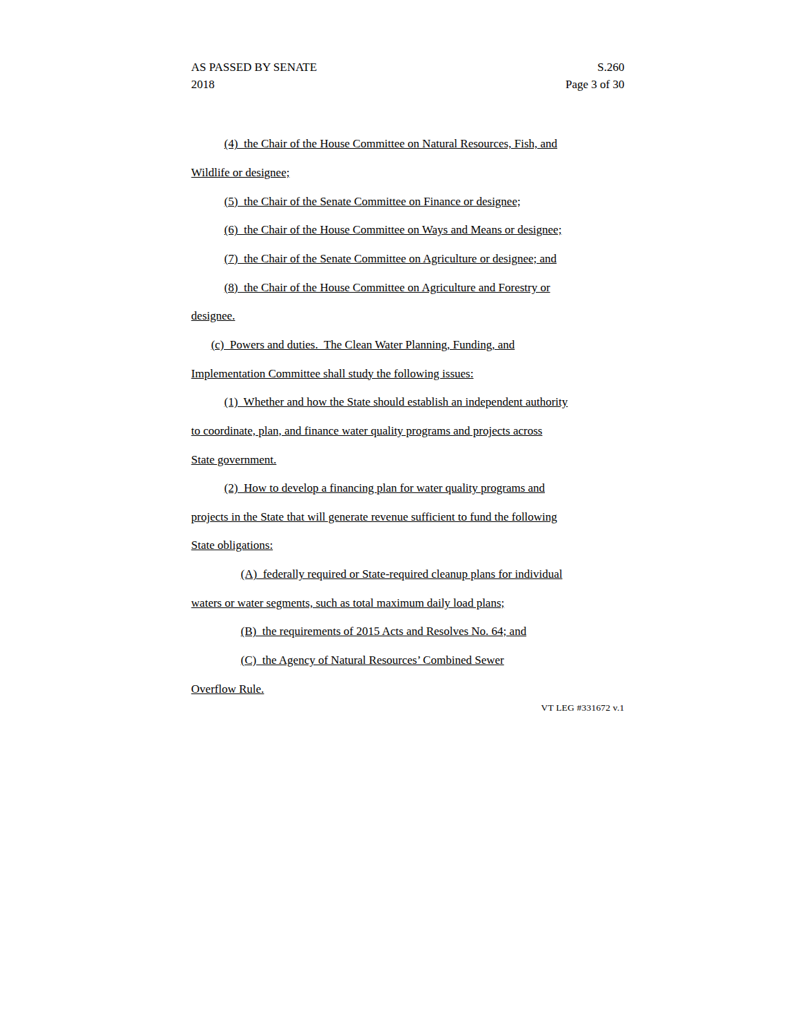AS PASSED BY SENATE
2018
S.260
Page 3 of 30
(4) the Chair of the House Committee on Natural Resources, Fish, and
Wildlife or designee;
(5) the Chair of the Senate Committee on Finance or designee;
(6) the Chair of the House Committee on Ways and Means or designee;
(7) the Chair of the Senate Committee on Agriculture or designee; and
(8) the Chair of the House Committee on Agriculture and Forestry or
designee.
(c) Powers and duties. The Clean Water Planning, Funding, and
Implementation Committee shall study the following issues:
(1) Whether and how the State should establish an independent authority
to coordinate, plan, and finance water quality programs and projects across
State government.
(2) How to develop a financing plan for water quality programs and
projects in the State that will generate revenue sufficient to fund the following
State obligations:
(A) federally required or State-required cleanup plans for individual
waters or water segments, such as total maximum daily load plans;
(B) the requirements of 2015 Acts and Resolves No. 64; and
(C) the Agency of Natural Resources’ Combined Sewer
Overflow Rule.
VT LEG #331672 v.1